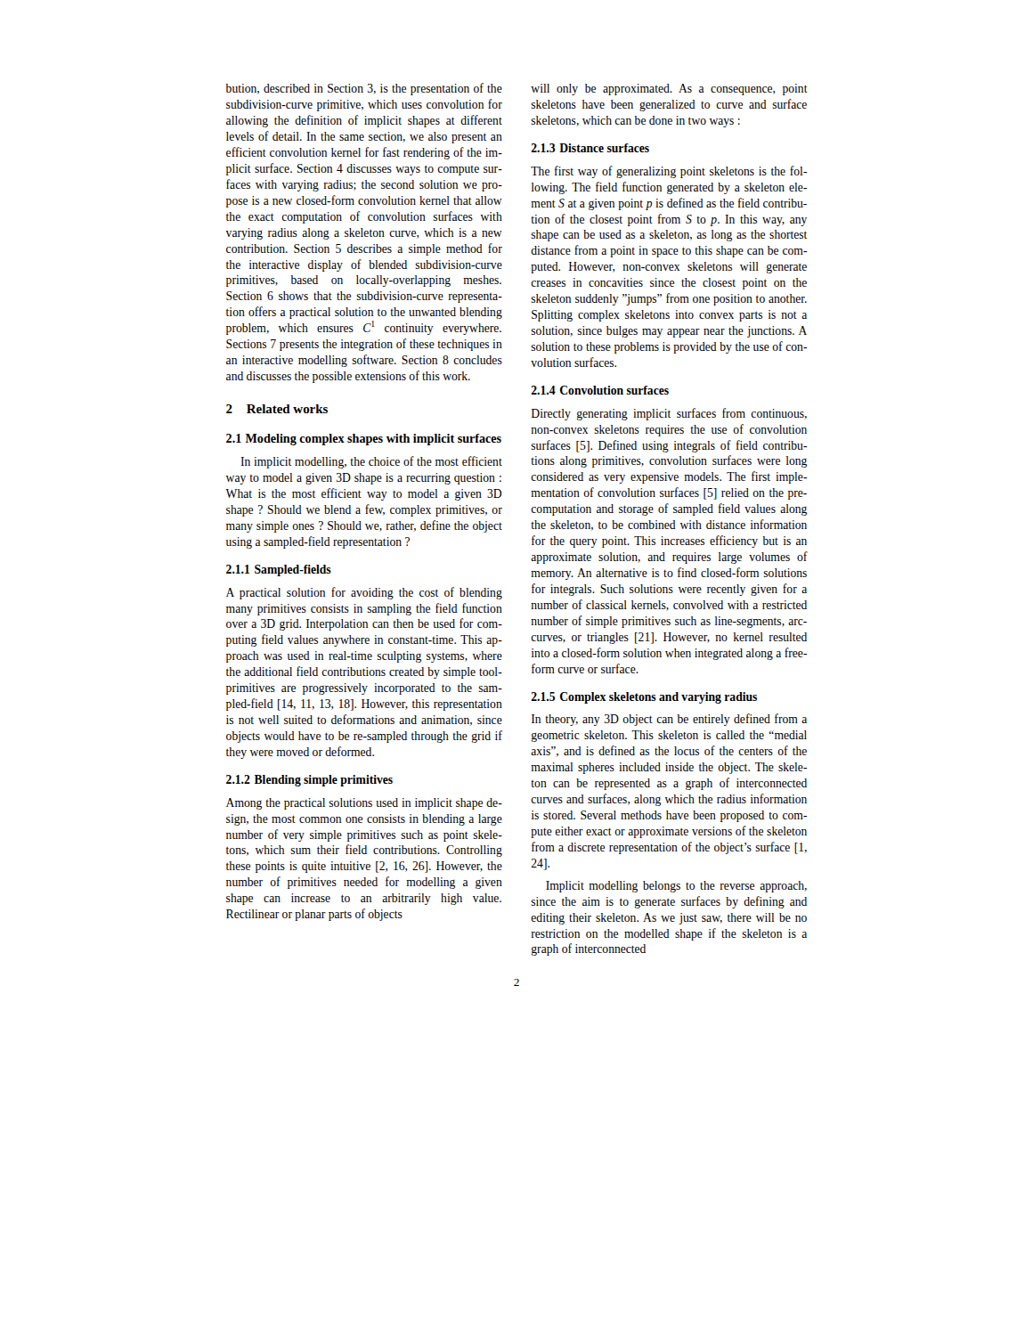bution, described in Section 3, is the presentation of the subdivision-curve primitive, which uses convolution for allowing the definition of implicit shapes at different levels of detail. In the same section, we also present an efficient convolution kernel for fast rendering of the implicit surface. Section 4 discusses ways to compute surfaces with varying radius; the second solution we propose is a new closed-form convolution kernel that allow the exact computation of convolution surfaces with varying radius along a skeleton curve, which is a new contribution. Section 5 describes a simple method for the interactive display of blended subdivision-curve primitives, based on locally-overlapping meshes. Section 6 shows that the subdivision-curve representation offers a practical solution to the unwanted blending problem, which ensures C1 continuity everywhere. Sections 7 presents the integration of these techniques in an interactive modelling software. Section 8 concludes and discusses the possible extensions of this work.
2 Related works
2.1 Modeling complex shapes with implicit surfaces
In implicit modelling, the choice of the most efficient way to model a given 3D shape is a recurring question : What is the most efficient way to model a given 3D shape ? Should we blend a few, complex primitives, or many simple ones ? Should we, rather, define the object using a sampled-field representation ?
2.1.1 Sampled-fields
A practical solution for avoiding the cost of blending many primitives consists in sampling the field function over a 3D grid. Interpolation can then be used for computing field values anywhere in constant-time. This approach was used in real-time sculpting systems, where the additional field contributions created by simple tool-primitives are progressively incorporated to the sampled-field [14, 11, 13, 18]. However, this representation is not well suited to deformations and animation, since objects would have to be re-sampled through the grid if they were moved or deformed.
2.1.2 Blending simple primitives
Among the practical solutions used in implicit shape design, the most common one consists in blending a large number of very simple primitives such as point skeletons, which sum their field contributions. Controlling these points is quite intuitive [2, 16, 26]. However, the number of primitives needed for modelling a given shape can increase to an arbitrarily high value. Rectilinear or planar parts of objects
will only be approximated. As a consequence, point skeletons have been generalized to curve and surface skeletons, which can be done in two ways :
2.1.3 Distance surfaces
The first way of generalizing point skeletons is the following. The field function generated by a skeleton element S at a given point p is defined as the field contribution of the closest point from S to p. In this way, any shape can be used as a skeleton, as long as the shortest distance from a point in space to this shape can be computed. However, non-convex skeletons will generate creases in concavities since the closest point on the skeleton suddenly ”jumps” from one position to another. Splitting complex skeletons into convex parts is not a solution, since bulges may appear near the junctions. A solution to these problems is provided by the use of convolution surfaces.
2.1.4 Convolution surfaces
Directly generating implicit surfaces from continuous, non-convex skeletons requires the use of convolution surfaces [5]. Defined using integrals of field contributions along primitives, convolution surfaces were long considered as very expensive models. The first implementation of convolution surfaces [5] relied on the pre-computation and storage of sampled field values along the skeleton, to be combined with distance information for the query point. This increases efficiency but is an approximate solution, and requires large volumes of memory. An alternative is to find closed-form solutions for integrals. Such solutions were recently given for a number of classical kernels, convolved with a restricted number of simple primitives such as line-segments, arc-curves, or triangles [21]. However, no kernel resulted into a closed-form solution when integrated along a free-form curve or surface.
2.1.5 Complex skeletons and varying radius
In theory, any 3D object can be entirely defined from a geometric skeleton. This skeleton is called the “medial axis”, and is defined as the locus of the centers of the maximal spheres included inside the object. The skeleton can be represented as a graph of interconnected curves and surfaces, along which the radius information is stored. Several methods have been proposed to compute either exact or approximate versions of the skeleton from a discrete representation of the object’s surface [1, 24].
Implicit modelling belongs to the reverse approach, since the aim is to generate surfaces by defining and editing their skeleton. As we just saw, there will be no restriction on the modelled shape if the skeleton is a graph of interconnected
2